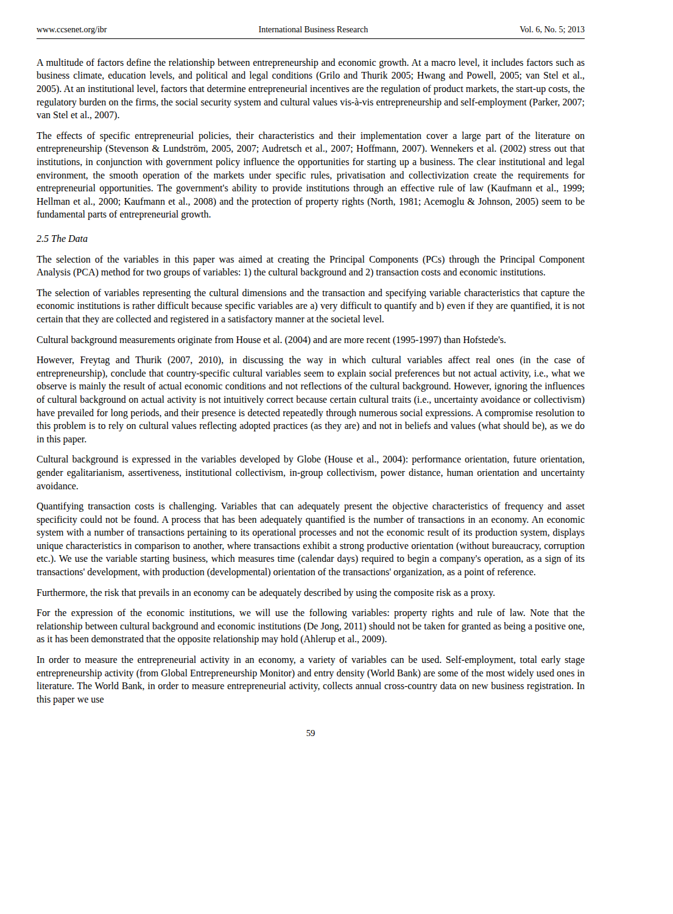www.ccsenet.org/ibr
International Business Research
Vol. 6, No. 5; 2013
A multitude of factors define the relationship between entrepreneurship and economic growth. At a macro level, it includes factors such as business climate, education levels, and political and legal conditions (Grilo and Thurik 2005; Hwang and Powell, 2005; van Stel et al., 2005). At an institutional level, factors that determine entrepreneurial incentives are the regulation of product markets, the start-up costs, the regulatory burden on the firms, the social security system and cultural values vis-à-vis entrepreneurship and self-employment (Parker, 2007; van Stel et al., 2007).
The effects of specific entrepreneurial policies, their characteristics and their implementation cover a large part of the literature on entrepreneurship (Stevenson & Lundström, 2005, 2007; Audretsch et al., 2007; Hoffmann, 2007). Wennekers et al. (2002) stress out that institutions, in conjunction with government policy influence the opportunities for starting up a business. The clear institutional and legal environment, the smooth operation of the markets under specific rules, privatisation and collectivization create the requirements for entrepreneurial opportunities. The government's ability to provide institutions through an effective rule of law (Kaufmann et al., 1999; Hellman et al., 2000; Kaufmann et al., 2008) and the protection of property rights (North, 1981; Acemoglu & Johnson, 2005) seem to be fundamental parts of entrepreneurial growth.
2.5 The Data
The selection of the variables in this paper was aimed at creating the Principal Components (PCs) through the Principal Component Analysis (PCA) method for two groups of variables: 1) the cultural background and 2) transaction costs and economic institutions.
The selection of variables representing the cultural dimensions and the transaction and specifying variable characteristics that capture the economic institutions is rather difficult because specific variables are a) very difficult to quantify and b) even if they are quantified, it is not certain that they are collected and registered in a satisfactory manner at the societal level.
Cultural background measurements originate from House et al. (2004) and are more recent (1995-1997) than Hofstede's.
However, Freytag and Thurik (2007, 2010), in discussing the way in which cultural variables affect real ones (in the case of entrepreneurship), conclude that country-specific cultural variables seem to explain social preferences but not actual activity, i.e., what we observe is mainly the result of actual economic conditions and not reflections of the cultural background. However, ignoring the influences of cultural background on actual activity is not intuitively correct because certain cultural traits (i.e., uncertainty avoidance or collectivism) have prevailed for long periods, and their presence is detected repeatedly through numerous social expressions. A compromise resolution to this problem is to rely on cultural values reflecting adopted practices (as they are) and not in beliefs and values (what should be), as we do in this paper.
Cultural background is expressed in the variables developed by Globe (House et al., 2004): performance orientation, future orientation, gender egalitarianism, assertiveness, institutional collectivism, in-group collectivism, power distance, human orientation and uncertainty avoidance.
Quantifying transaction costs is challenging. Variables that can adequately present the objective characteristics of frequency and asset specificity could not be found. A process that has been adequately quantified is the number of transactions in an economy. An economic system with a number of transactions pertaining to its operational processes and not the economic result of its production system, displays unique characteristics in comparison to another, where transactions exhibit a strong productive orientation (without bureaucracy, corruption etc.). We use the variable starting business, which measures time (calendar days) required to begin a company's operation, as a sign of its transactions' development, with production (developmental) orientation of the transactions' organization, as a point of reference.
Furthermore, the risk that prevails in an economy can be adequately described by using the composite risk as a proxy.
For the expression of the economic institutions, we will use the following variables: property rights and rule of law. Note that the relationship between cultural background and economic institutions (De Jong, 2011) should not be taken for granted as being a positive one, as it has been demonstrated that the opposite relationship may hold (Ahlerup et al., 2009).
In order to measure the entrepreneurial activity in an economy, a variety of variables can be used. Self-employment, total early stage entrepreneurship activity (from Global Entrepreneurship Monitor) and entry density (World Bank) are some of the most widely used ones in literature. The World Bank, in order to measure entrepreneurial activity, collects annual cross-country data on new business registration. In this paper we use
59